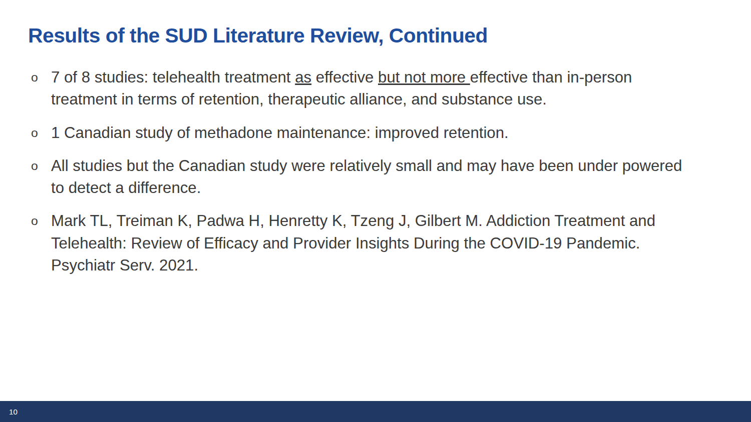Results of the SUD Literature Review, Continued
7 of 8 studies: telehealth treatment as effective but not more effective than in-person treatment in terms of retention, therapeutic alliance, and substance use.
1 Canadian study of methadone maintenance: improved retention.
All studies but the Canadian study were relatively small and may have been under powered to detect a difference.
Mark TL, Treiman K, Padwa H, Henretty K, Tzeng J, Gilbert M. Addiction Treatment and Telehealth: Review of Efficacy and Provider Insights During the COVID-19 Pandemic. Psychiatr Serv. 2021.
10